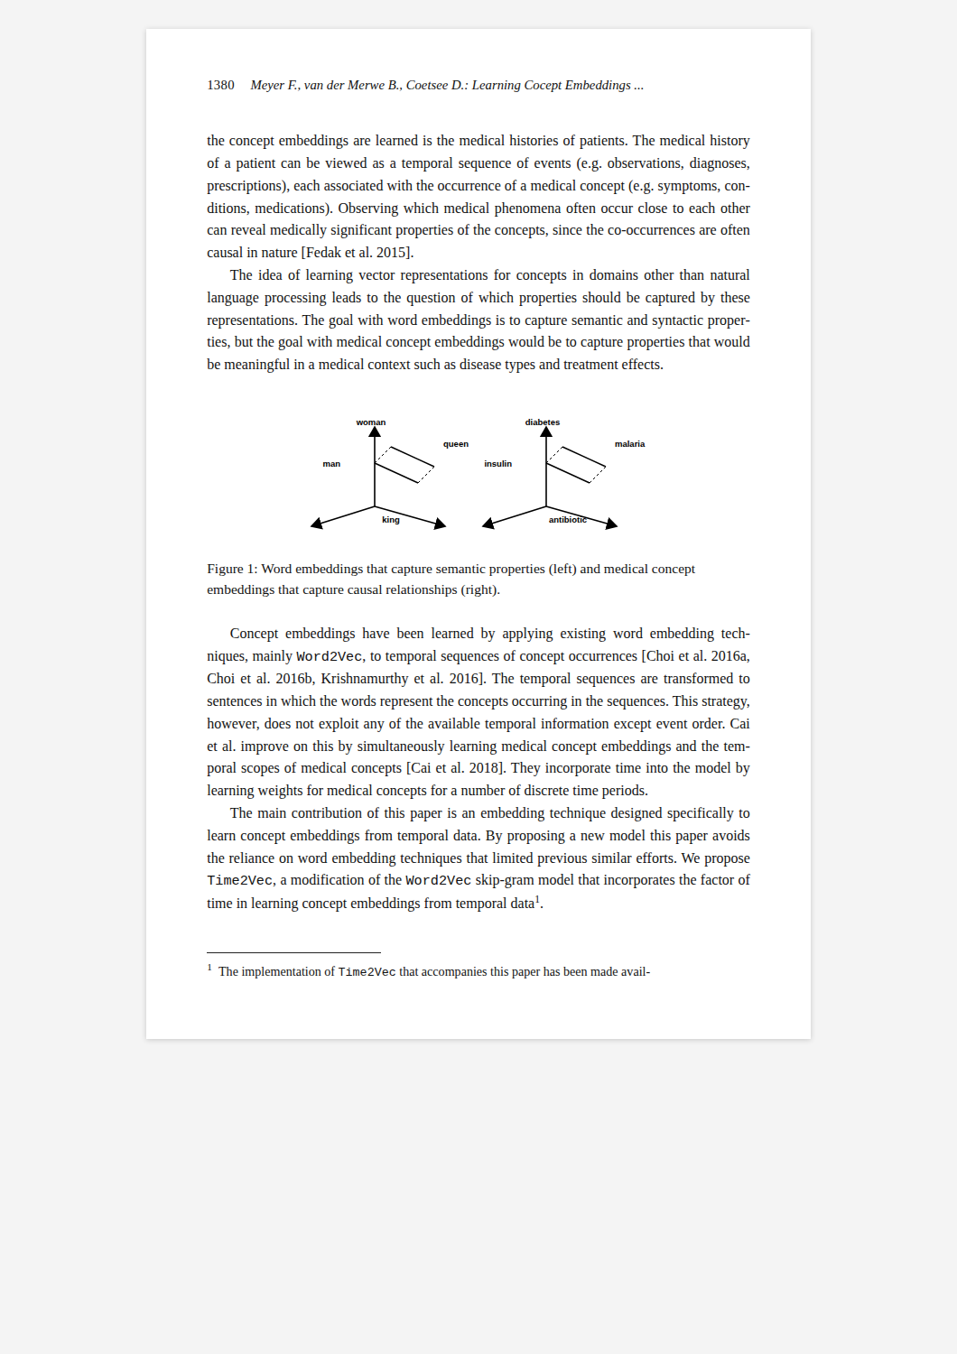1380 Meyer F., van der Merwe B., Coetsee D.: Learning Cocept Embeddings ...
the concept embeddings are learned is the medical histories of patients. The medical history of a patient can be viewed as a temporal sequence of events (e.g. observations, diagnoses, prescriptions), each associated with the occurrence of a medical concept (e.g. symptoms, conditions, medications). Observing which medical phenomena often occur close to each other can reveal medically significant properties of the concepts, since the co-occurrences are often causal in nature [Fedak et al. 2015].
The idea of learning vector representations for concepts in domains other than natural language processing leads to the question of which properties should be captured by these representations. The goal with word embeddings is to capture semantic and syntactic properties, but the goal with medical concept embeddings would be to capture properties that would be meaningful in a medical context such as disease types and treatment effects.
woman queen man king diabetes malaria insulin antibiotic
Figure 1: Word embeddings that capture semantic properties (left) and medical concept embeddings that capture causal relationships (right).
Concept embeddings have been learned by applying existing word embedding techniques, mainly Word2Vec, to temporal sequences of concept occurrences [Choi et al. 2016a, Choi et al. 2016b, Krishnamurthy et al. 2016]. The temporal sequences are transformed to sentences in which the words represent the concepts occurring in the sequences. This strategy, however, does not exploit any of the available temporal information except event order. Cai et al. improve on this by simultaneously learning medical concept embeddings and the temporal scopes of medical concepts [Cai et al. 2018]. They incorporate time into the model by learning weights for medical concepts for a number of discrete time periods.
The main contribution of this paper is an embedding technique designed specifically to learn concept embeddings from temporal data. By proposing a new model this paper avoids the reliance on word embedding techniques that limited previous similar efforts. We propose Time2Vec, a modification of the Word2Vec skip-gram model that incorporates the factor of time in learning concept embeddings from temporal data1.
1 The implementation of Time2Vec that accompanies this paper has been made avail-